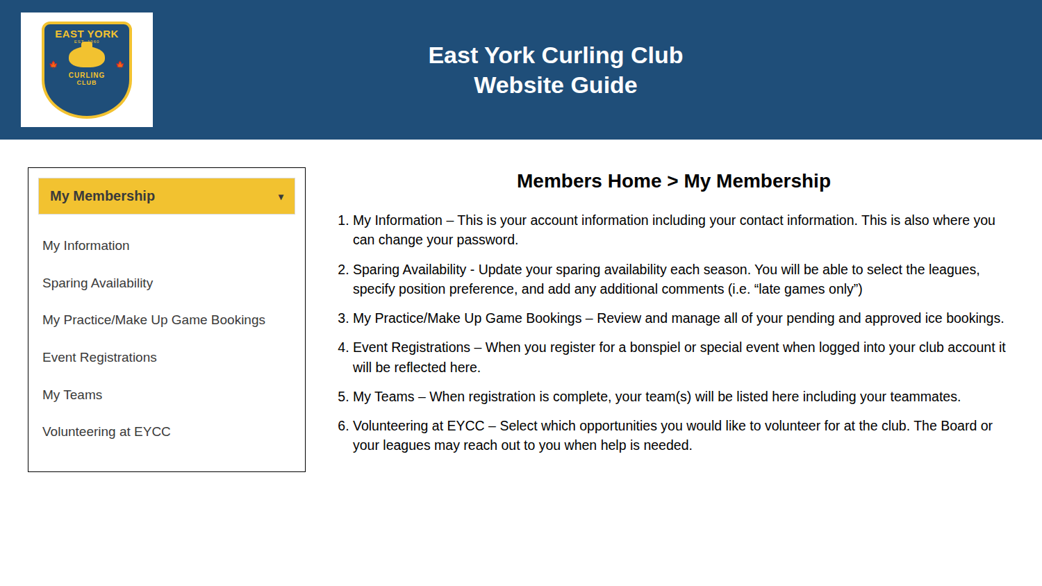EAST YORK
EST. 1960
🍁 🍁
CURLING
CLUB
East York Curling Club
Website Guide
My Membership ▾
My Information
Sparing Availability
My Practice/Make Up Game Bookings
Event Registrations
My Teams
Volunteering at EYCC
Members Home > My Membership
My Information – This is your account information including your contact information. This is also where you can change your password.
Sparing Availability - Update your sparing availability each season. You will be able to select the leagues, specify position preference, and add any additional comments (i.e. “late games only”)
My Practice/Make Up Game Bookings – Review and manage all of your pending and approved ice bookings.
Event Registrations – When you register for a bonspiel or special event when logged into your club account it will be reflected here.
My Teams – When registration is complete, your team(s) will be listed here including your teammates.
Volunteering at EYCC – Select which opportunities you would like to volunteer for at the club. The Board or your leagues may reach out to you when help is needed.